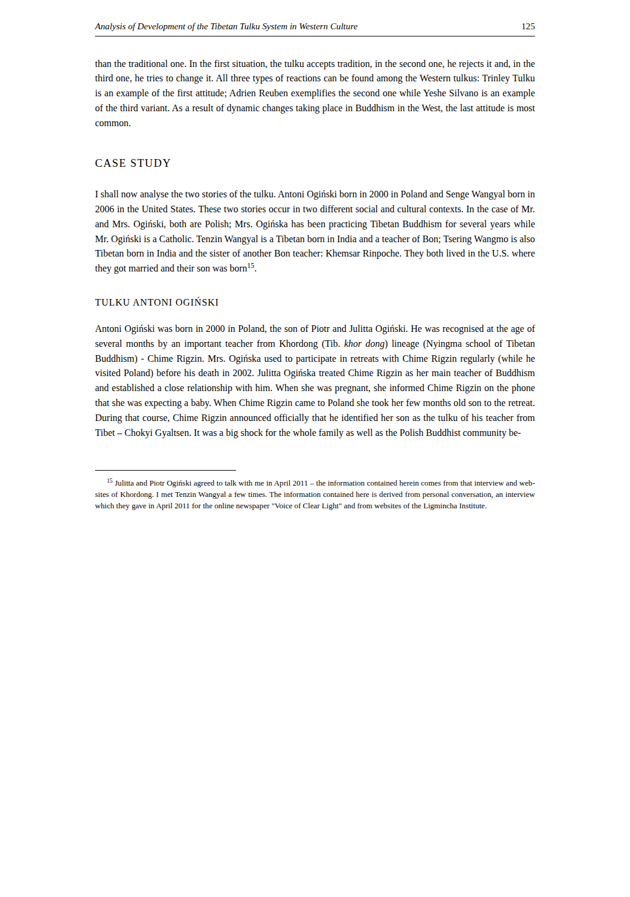Analysis of Development of the Tibetan Tulku System in Western Culture 125
than the traditional one. In the first situation, the tulku accepts tradition, in the second one, he rejects it and, in the third one, he tries to change it. All three types of reactions can be found among the Western tulkus: Trinley Tulku is an example of the first attitude; Adrien Reuben exemplifies the second one while Yeshe Silvano is an example of the third variant. As a result of dynamic changes taking place in Buddhism in the West, the last attitude is most common.
CASE STUDY
I shall now analyse the two stories of the tulku. Antoni Ogiński born in 2000 in Poland and Senge Wangyal born in 2006 in the United States. These two stories occur in two different social and cultural contexts. In the case of Mr. and Mrs. Ogiński, both are Polish; Mrs. Ogińska has been practicing Tibetan Buddhism for several years while Mr. Ogiński is a Catholic. Tenzin Wangyal is a Tibetan born in India and a teacher of Bon; Tsering Wangmo is also Tibetan born in India and the sister of another Bon teacher: Khemsar Rinpoche. They both lived in the U.S. where they got married and their son was born15.
TULKU ANTONI OGIŃSKI
Antoni Ogiński was born in 2000 in Poland, the son of Piotr and Julitta Ogiński. He was recognised at the age of several months by an important teacher from Khordong (Tib. khor dong) lineage (Nyingma school of Tibetan Buddhism) - Chime Rigzin. Mrs. Ogińska used to participate in retreats with Chime Rigzin regularly (while he visited Poland) before his death in 2002. Julitta Ogińska treated Chime Rigzin as her main teacher of Buddhism and established a close relationship with him. When she was pregnant, she informed Chime Rigzin on the phone that she was expecting a baby. When Chime Rigzin came to Poland she took her few months old son to the retreat. During that course, Chime Rigzin announced officially that he identified her son as the tulku of his teacher from Tibet – Chokyi Gyaltsen. It was a big shock for the whole family as well as the Polish Buddhist community be-
15 Julitta and Piotr Ogiński agreed to talk with me in April 2011 – the information contained herein comes from that interview and websites of Khordong. I met Tenzin Wangyal a few times. The information contained here is derived from personal conversation, an interview which they gave in April 2011 for the online newspaper "Voice of Clear Light" and from websites of the Ligmincha Institute.